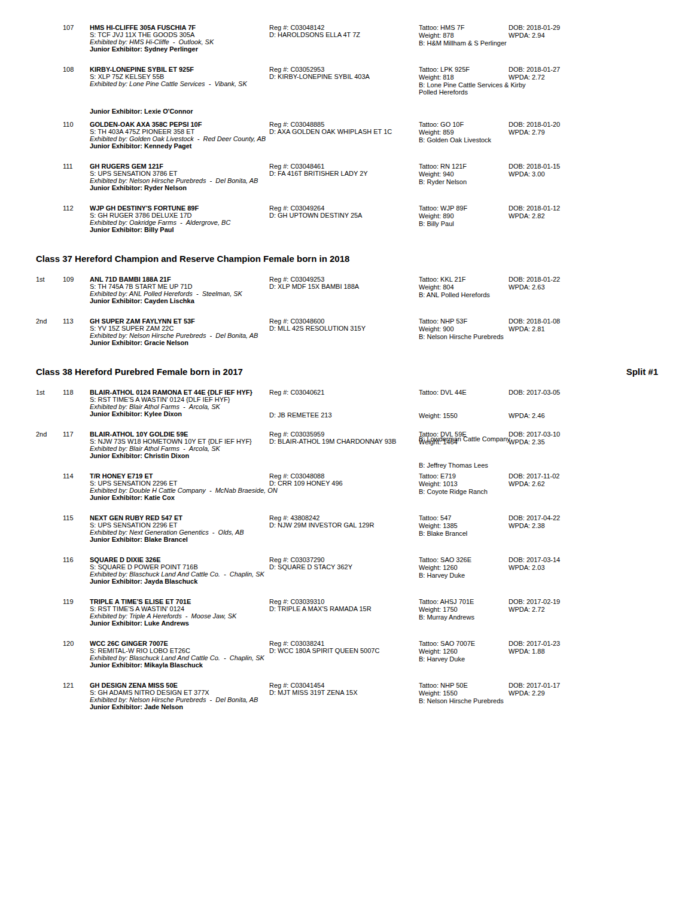107
HMS HI-CLIFFE 305A FUSCHIA 7F S: TCF JVJ 11X THE GOODS 305A Exhibited by: HMS Hi-Cliffe - Outlook, SK Junior Exhibitor: Sydney Perlinger
Reg #: C03048142 D: HAROLDSONS ELLA 4T 7Z
Tattoo: HMS 7F DOB: 2018-01-29 Weight: 878 WPDA: 2.94 B: H&M Millham & S Perlinger
108
KIRBY-LONEPINE SYBIL ET 925F S: XLP 75Z KELSEY 55B Exhibited by: Lone Pine Cattle Services - Vibank, SK
Reg #: C03052953 D: KIRBY-LONEPINE SYBIL 403A
Tattoo: LPK 925F DOB: 2018-01-27 Weight: 818 WPDA: 2.72 B: Lone Pine Cattle Services & Kirby
Polled Herefords
Junior Exhibitor: Lexie O'Connor
110
GOLDEN-OAK AXA 358C PEPSI 10F S: TH 403A 475Z PIONEER 358 ET Exhibited by: Golden Oak Livestock - Red Deer County, AB Junior Exhibitor: Kennedy Paget
Reg #: C03048885 D: AXA GOLDEN OAK WHIPLASH ET 1C
Tattoo: GO 10F DOB: 2018-01-20 Weight: 859 WPDA: 2.79 B: Golden Oak Livestock
111
GH RUGERS GEM 121F S: UPS SENSATION 3786 ET Exhibited by: Nelson Hirsche Purebreds - Del Bonita, AB Junior Exhibitor: Ryder Nelson
Reg #: C03048461 D: FA 416T BRITISHER LADY 2Y
Tattoo: RN 121F DOB: 2018-01-15 Weight: 940 WPDA: 3.00 B: Ryder Nelson
112
WJP GH DESTINY'S FORTUNE 89F S: GH RUGER 3786 DELUXE 17D Exhibited by: Oakridge Farms - Aldergrove, BC Junior Exhibitor: Billy Paul
Reg #: C03049264 D: GH UPTOWN DESTINY 25A
Tattoo: WJP 89F DOB: 2018-01-12 Weight: 890 WPDA: 2.82 B: Billy Paul
Class 37 Hereford Champion and Reserve Champion Female born in 2018
1st 109
ANL 71D BAMBI 188A 21F S: TH 745A 7B START ME UP 71D Exhibited by: ANL Polled Herefords - Steelman, SK Junior Exhibitor: Cayden Lischka
Reg #: C03049253 D: XLP MDF 15X BAMBI 188A
Tattoo: KKL 21F DOB: 2018-01-22 Weight: 804 WPDA: 2.63 B: ANL Polled Herefords
2nd 113
GH SUPER ZAM FAYLYNN ET 53F S: YV 15Z SUPER ZAM 22C Exhibited by: Nelson Hirsche Purebreds - Del Bonita, AB Junior Exhibitor: Gracie Nelson
Reg #: C03048600 D: MLL 42S RESOLUTION 315Y
Tattoo: NHP 53F DOB: 2018-01-08 Weight: 900 WPDA: 2.81 B: Nelson Hirsche Purebreds
Class 38 Hereford Purebred Female born in 2017 Split #1
1st 118
BLAIR-ATHOL 0124 RAMONA ET 44E {DLF IEF HYF} S: RST TIME'S A WASTIN' 0124 {DLF IEF HYF} Exhibited by: Blair Athol Farms - Arcola, SK Junior Exhibitor: Kylee Dixon
Reg #: C03040621 D: JB REMETEE 213
Tattoo: DVL 44E DOB: 2017-03-05 Weight: 1550 WPDA: 2.46 B: Lowderman Cattle Company
2nd 117
BLAIR-ATHOL 10Y GOLDIE 59E S: NJW 73S W18 HOMETOWN 10Y ET {DLF IEF HYF} Exhibited by: Blair Athol Farms - Arcola, SK Junior Exhibitor: Christin Dixon
Reg #: C03035959 D: BLAIR-ATHOL 19M CHARDONNAY 93B
Tattoo: DVL 59E DOB: 2017-03-10 Weight: 1464 WPDA: 2.35 B: Jeffrey Thomas Lees
114
T/R HONEY E719 ET S: UPS SENSATION 2296 ET Exhibited by: Double H Cattle Company - McNab Braeside, ON Junior Exhibitor: Katie Cox
Reg #: C03048088 D: CRR 109 HONEY 496
Tattoo: E719 DOB: 2017-11-02 Weight: 1013 WPDA: 2.62 B: Coyote Ridge Ranch
115
NEXT GEN RUBY RED 547 ET S: UPS SENSATION 2296 ET Exhibited by: Next Generation Genentics - Olds, AB Junior Exhibitor: Blake Brancel
Reg #: 43808242 D: NJW 29M INVESTOR GAL 129R
Tattoo: 547 DOB: 2017-04-22 Weight: 1385 WPDA: 2.38 B: Blake Brancel
116
SQUARE D DIXIE 326E S: SQUARE D POWER POINT 716B Exhibited by: Blaschuck Land And Cattle Co. - Chaplin, SK Junior Exhibitor: Jayda Blaschuck
Reg #: C03037290 D: SQUARE D STACY 362Y
Tattoo: SAO 326E DOB: 2017-03-14 Weight: 1260 WPDA: 2.03 B: Harvey Duke
119
TRIPLE A TIME'S ELISE ET 701E S: RST TIME'S A WASTIN' 0124 Exhibited by: Triple A Herefords - Moose Jaw, SK Junior Exhibitor: Luke Andrews
Reg #: C03039310 D: TRIPLE A MAX'S RAMADA 15R
Tattoo: AHSJ 701E DOB: 2017-02-19 Weight: 1750 WPDA: 2.72 B: Murray Andrews
120
WCC 26C GINGER 7007E S: REMITAL-W RIO LOBO ET26C Exhibited by: Blaschuck Land And Cattle Co. - Chaplin, SK Junior Exhibitor: Mikayla Blaschuck
Reg #: C03038241 D: WCC 180A SPIRIT QUEEN 5007C
Tattoo: SAO 7007E DOB: 2017-01-23 Weight: 1260 WPDA: 1.88 B: Harvey Duke
121
GH DESIGN ZENA MISS 50E S: GH ADAMS NITRO DESIGN ET 377X Exhibited by: Nelson Hirsche Purebreds - Del Bonita, AB Junior Exhibitor: Jade Nelson
Reg #: C03041454 D: MJT MISS 319T ZENA 15X
Tattoo: NHP 50E DOB: 2017-01-17 Weight: 1550 WPDA: 2.29 B: Nelson Hirsche Purebreds